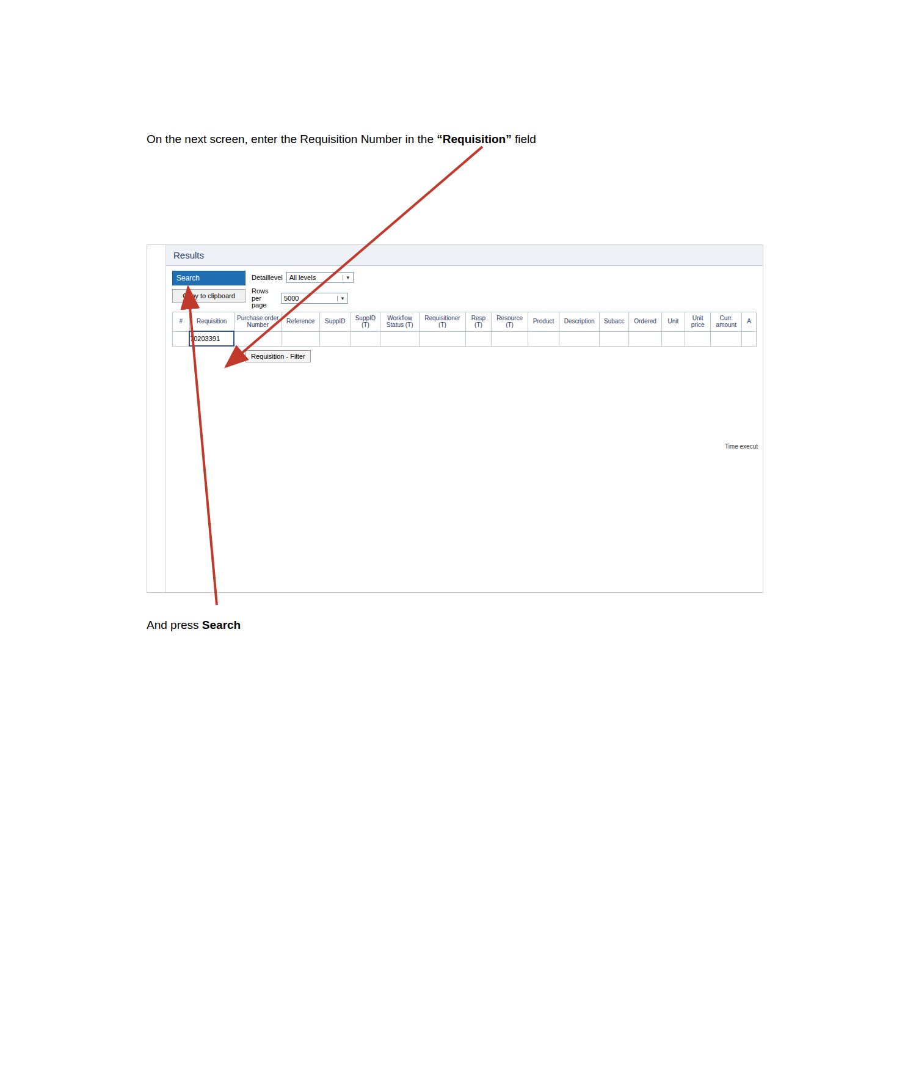On the next screen, enter the Requisition Number in the “Requisition” field
Results
Search
Copy to clipboard
Detaillevel All levels▼
Rows per page 5000▼
| # | Requisition | Purchase order Number | Reference | SuppID | SuppID (T) | Workflow Status (T) | Requisitioner (T) | Resp (T) | Resource (T) | Product | Description | Subacc | Ordered | Unit | Unit price | Curr. amount | A |
| --- | --- | --- | --- | --- | --- | --- | --- | --- | --- | --- | --- | --- | --- | --- | --- | --- | --- |
| | 70203391 | | | | | | | | | | | | | | | | |
Requisition - Filter
Time execut
And press Search